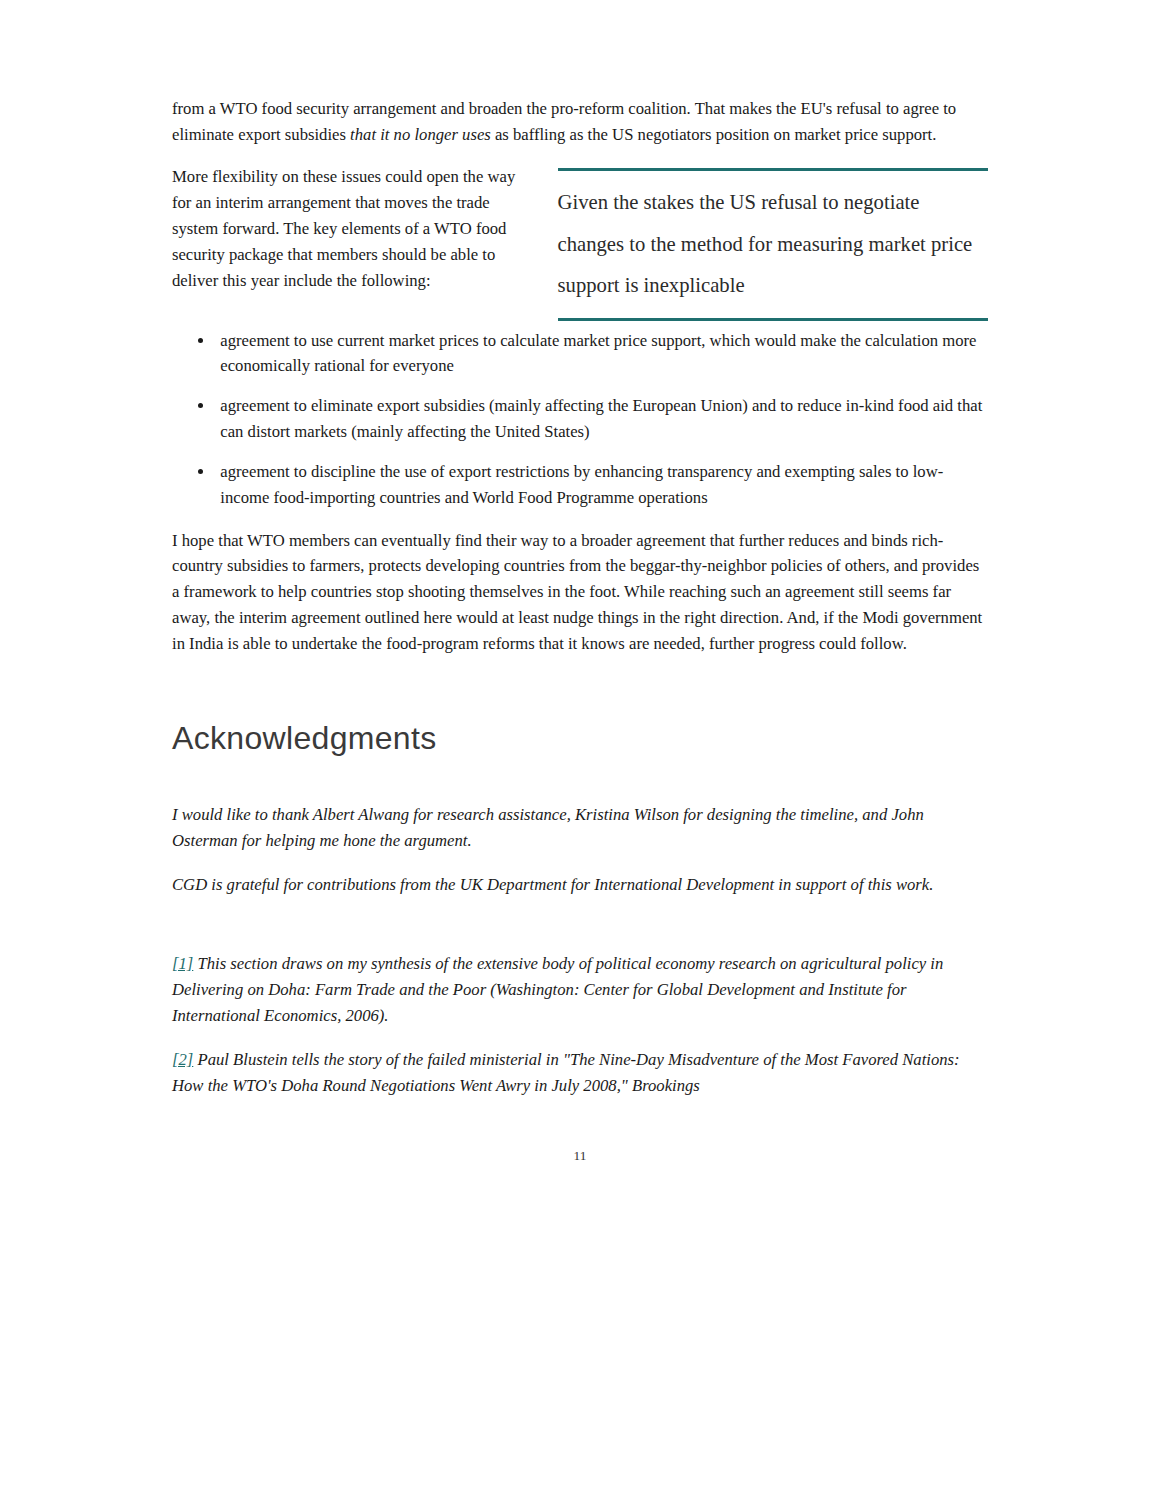from a WTO food security arrangement and broaden the pro-reform coalition. That makes the EU's refusal to agree to eliminate export subsidies that it no longer uses as baffling as the US negotiators position on market price support.
More flexibility on these issues could open the way for an interim arrangement that moves the trade system forward. The key elements of a WTO food security package that members should be able to deliver this year include the following:
Given the stakes the US refusal to negotiate changes to the method for measuring market price support is inexplicable
agreement to use current market prices to calculate market price support, which would make the calculation more economically rational for everyone
agreement to eliminate export subsidies (mainly affecting the European Union) and to reduce in-kind food aid that can distort markets (mainly affecting the United States)
agreement to discipline the use of export restrictions by enhancing transparency and exempting sales to low-income food-importing countries and World Food Programme operations
I hope that WTO members can eventually find their way to a broader agreement that further reduces and binds rich-country subsidies to farmers, protects developing countries from the beggar-thy-neighbor policies of others, and provides a framework to help countries stop shooting themselves in the foot. While reaching such an agreement still seems far away, the interim agreement outlined here would at least nudge things in the right direction. And, if the Modi government in India is able to undertake the food-program reforms that it knows are needed, further progress could follow.
Acknowledgments
I would like to thank Albert Alwang for research assistance, Kristina Wilson for designing the timeline, and John Osterman for helping me hone the argument.
CGD is grateful for contributions from the UK Department for International Development in support of this work.
[1] This section draws on my synthesis of the extensive body of political economy research on agricultural policy in Delivering on Doha: Farm Trade and the Poor (Washington: Center for Global Development and Institute for International Economics, 2006).
[2] Paul Blustein tells the story of the failed ministerial in "The Nine-Day Misadventure of the Most Favored Nations: How the WTO's Doha Round Negotiations Went Awry in July 2008," Brookings
11